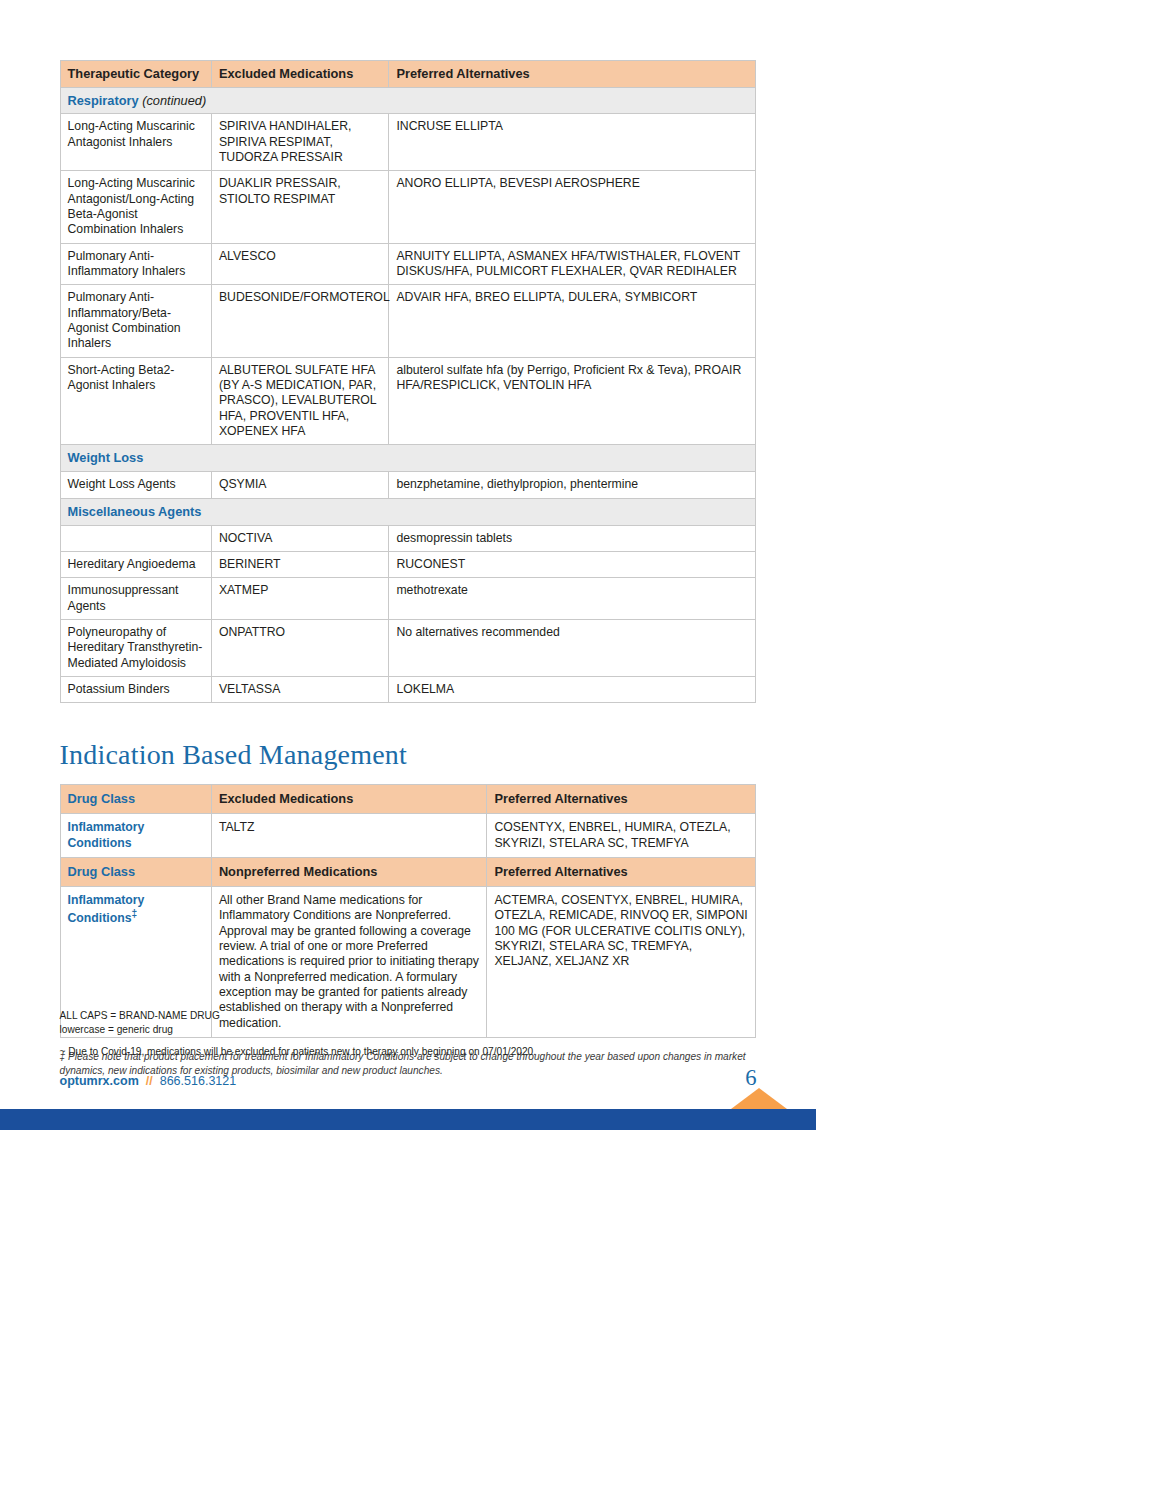| Therapeutic Category | Excluded Medications | Preferred Alternatives |
| --- | --- | --- |
| Respiratory (continued) |
| Long-Acting Muscarinic Antagonist Inhalers | SPIRIVA HANDIHALER, SPIRIVA RESPIMAT, TUDORZA PRESSAIR | INCRUSE ELLIPTA |
| Long-Acting Muscarinic Antagonist/Long-Acting Beta-Agonist Combination Inhalers | DUAKLIR PRESSAIR, STIOLTO RESPIMAT | ANORO ELLIPTA, BEVESPI AEROSPHERE |
| Pulmonary Anti-Inflammatory Inhalers | ALVESCO | ARNUITY ELLIPTA, ASMANEX HFA/TWISTHALER, FLOVENT DISKUS/HFA, PULMICORT FLEXHALER, QVAR REDIHALER |
| Pulmonary Anti-Inflammatory/Beta-Agonist Combination Inhalers | BUDESONIDE/FORMOTEROL | ADVAIR HFA, BREO ELLIPTA, DULERA, SYMBICORT |
| Short-Acting Beta2-Agonist Inhalers | ALBUTEROL SULFATE HFA (BY A-S MEDICATION, PAR, PRASCO), LEVALBUTEROL HFA, PROVENTIL HFA, XOPENEX HFA | albuterol sulfate hfa (by Perrigo, Proficient Rx & Teva), PROAIR HFA/RESPICLICK, VENTOLIN HFA |
| Weight Loss |
| Weight Loss Agents | QSYMIA | benzphetamine, diethylpropion, phentermine |
| Miscellaneous Agents |
| | NOCTIVA | desmopressin tablets |
| Hereditary Angioedema | BERINERT | RUCONEST |
| Immunosuppressant Agents | XATMEP | methotrexate |
| Polyneuropathy of Hereditary Transthyretin-Mediated Amyloidosis | ONPATTRO | No alternatives recommended |
| Potassium Binders | VELTASSA | LOKELMA |
Indication Based Management
| Drug Class | Excluded Medications | Preferred Alternatives |
| --- | --- | --- |
| Inflammatory Conditions | TALTZ | COSENTYX, ENBREL, HUMIRA, OTEZLA, SKYRIZI, STELARA SC, TREMFYA |
| Drug Class | Nonpreferred Medications | Preferred Alternatives |
| Inflammatory Conditions ‡ | All other Brand Name medications for Inflammatory Conditions are Nonpreferred. Approval may be granted following a coverage review. A trial of one or more Preferred medications is required prior to initiating therapy with a Nonpreferred medication. A formulary exception may be granted for patients already established on therapy with a Nonpreferred medication. | ACTEMRA, COSENTYX, ENBREL, HUMIRA, OTEZLA, REMICADE, RINVOQ ER, SIMPONI 100 MG (FOR ULCERATIVE COLITIS ONLY), SKYRIZI, STELARA SC, TREMFYA, XELJANZ, XELJANZ XR |
‡ Please note that product placement for treatment for Inflammatory Conditions are subject to change throughout the year based upon changes in market dynamics, new indications for existing products, biosimilar and new product launches.
ALL CAPS = BRAND-NAME DRUG
lowercase = generic drug
~ Due to Covid-19, medications will be excluded for patients new to therapy only beginning on 07/01/2020.
optumrx.com // 866.516.3121
6